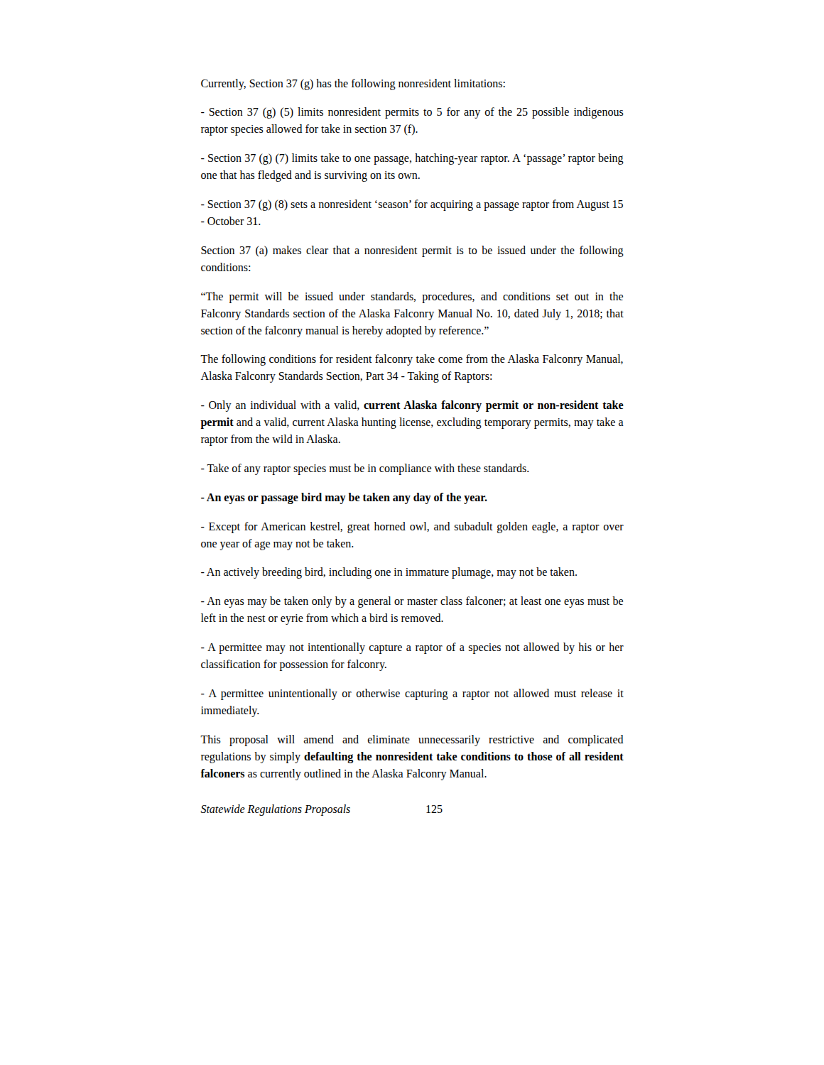Currently, Section 37 (g) has the following nonresident limitations:
- Section 37 (g) (5) limits nonresident permits to 5 for any of the 25 possible indigenous raptor species allowed for take in section 37 (f).
- Section 37 (g) (7) limits take to one passage, hatching-year raptor. A ‘passage’ raptor being one that has fledged and is surviving on its own.
- Section 37 (g) (8) sets a nonresident ‘season’ for acquiring a passage raptor from August 15 - October 31.
Section 37 (a) makes clear that a nonresident permit is to be issued under the following conditions:
“The permit will be issued under standards, procedures, and conditions set out in the Falconry Standards section of the Alaska Falconry Manual No. 10, dated July 1, 2018; that section of the falconry manual is hereby adopted by reference.”
The following conditions for resident falconry take come from the Alaska Falconry Manual, Alaska Falconry Standards Section, Part 34 - Taking of Raptors:
- Only an individual with a valid, current Alaska falconry permit or non-resident take permit and a valid, current Alaska hunting license, excluding temporary permits, may take a raptor from the wild in Alaska.
- Take of any raptor species must be in compliance with these standards.
- An eyas or passage bird may be taken any day of the year.
- Except for American kestrel, great horned owl, and subadult golden eagle, a raptor over one year of age may not be taken.
- An actively breeding bird, including one in immature plumage, may not be taken.
- An eyas may be taken only by a general or master class falconer; at least one eyas must be left in the nest or eyrie from which a bird is removed.
- A permittee may not intentionally capture a raptor of a species not allowed by his or her classification for possession for falconry.
- A permittee unintentionally or otherwise capturing a raptor not allowed must release it immediately.
This proposal will amend and eliminate unnecessarily restrictive and complicated regulations by simply defaulting the nonresident take conditions to those of all resident falconers as currently outlined in the Alaska Falconry Manual.
Statewide Regulations Proposals 125